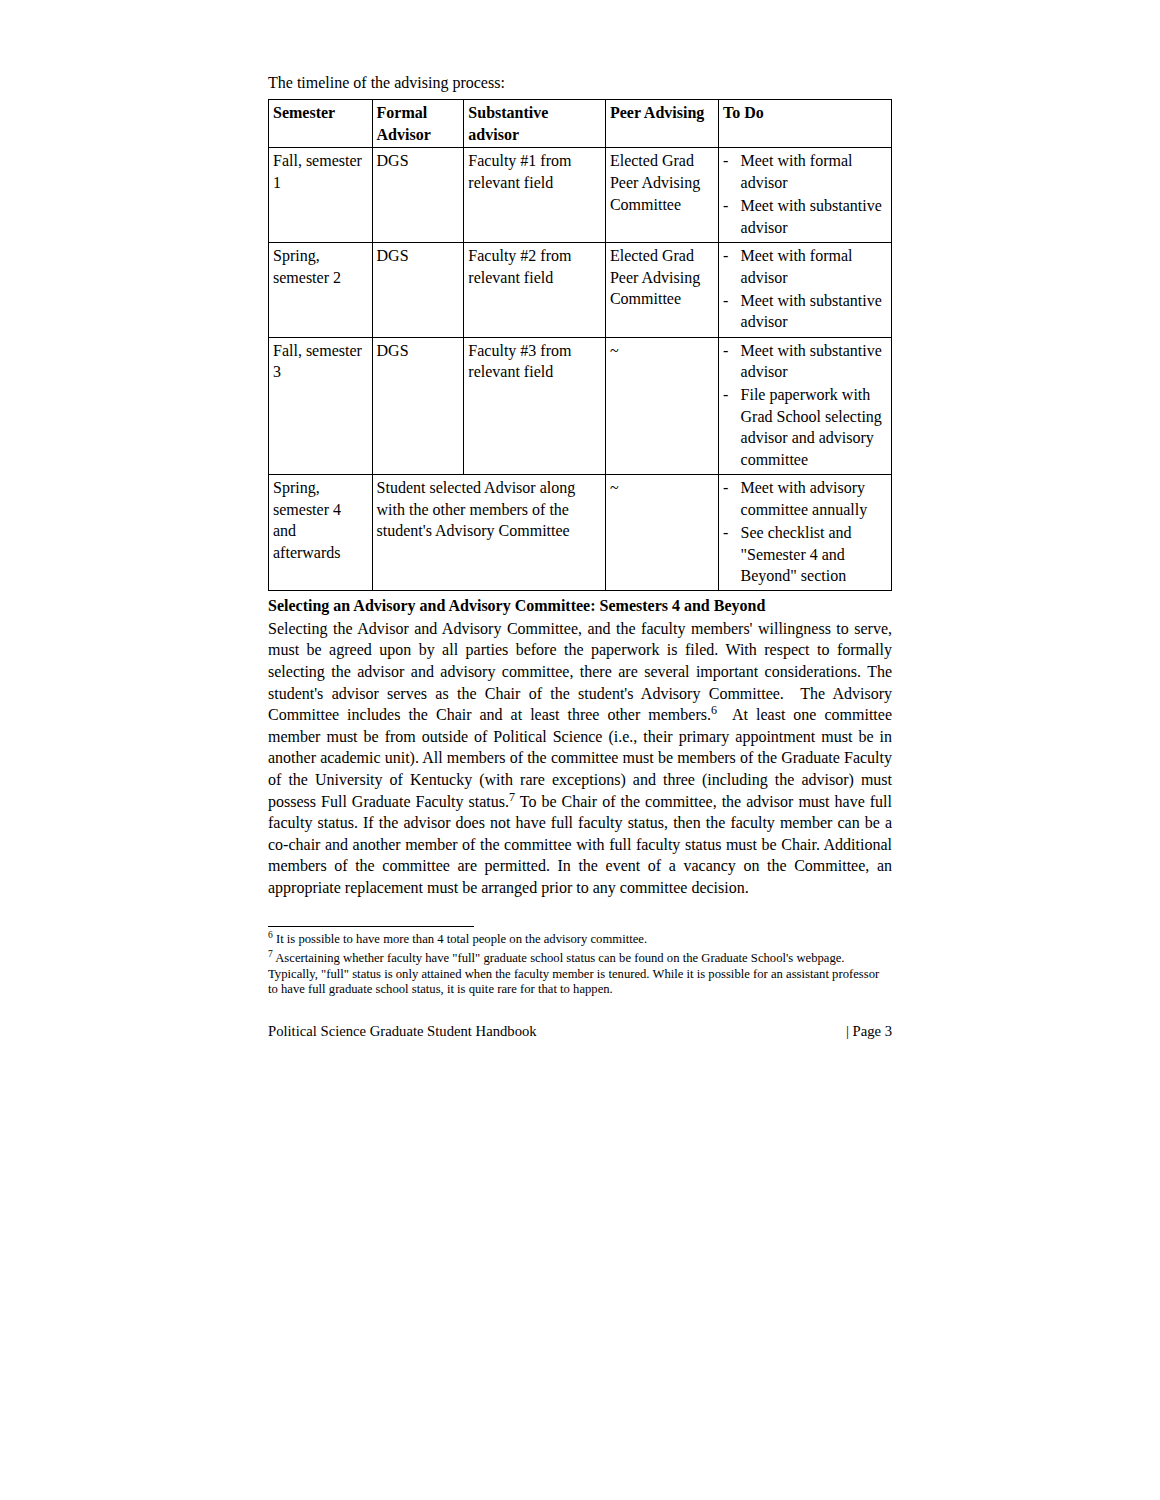The timeline of the advising process:
| Semester | Formal Advisor | Substantive advisor | Peer Advising | To Do |
| --- | --- | --- | --- | --- |
| Fall, semester 1 | DGS | Faculty #1 from relevant field | Elected Grad Peer Advising Committee | Meet with formal advisor Meet with substantive advisor |
| Spring, semester 2 | DGS | Faculty #2 from relevant field | Elected Grad Peer Advising Committee | Meet with formal advisor Meet with substantive advisor |
| Fall, semester 3 | DGS | Faculty #3 from relevant field | ~ | Meet with substantive advisor File paperwork with Grad School selecting advisor and advisory committee |
| Spring, semester 4 and afterwards | Student selected Advisor along with the other members of the student's Advisory Committee | ~ | Meet with advisory committee annually See checklist and "Semester 4 and Beyond" section |
Selecting an Advisory and Advisory Committee: Semesters 4 and Beyond
Selecting the Advisor and Advisory Committee, and the faculty members' willingness to serve, must be agreed upon by all parties before the paperwork is filed. With respect to formally selecting the advisor and advisory committee, there are several important considerations. The student's advisor serves as the Chair of the student's Advisory Committee. The Advisory Committee includes the Chair and at least three other members.6 At least one committee member must be from outside of Political Science (i.e., their primary appointment must be in another academic unit). All members of the committee must be members of the Graduate Faculty of the University of Kentucky (with rare exceptions) and three (including the advisor) must possess Full Graduate Faculty status.7 To be Chair of the committee, the advisor must have full faculty status. If the advisor does not have full faculty status, then the faculty member can be a co-chair and another member of the committee with full faculty status must be Chair. Additional members of the committee are permitted. In the event of a vacancy on the Committee, an appropriate replacement must be arranged prior to any committee decision.
6 It is possible to have more than 4 total people on the advisory committee.
7 Ascertaining whether faculty have "full" graduate school status can be found on the Graduate School's webpage. Typically, "full" status is only attained when the faculty member is tenured. While it is possible for an assistant professor to have full graduate school status, it is quite rare for that to happen.
Political Science Graduate Student Handbook | Page 3